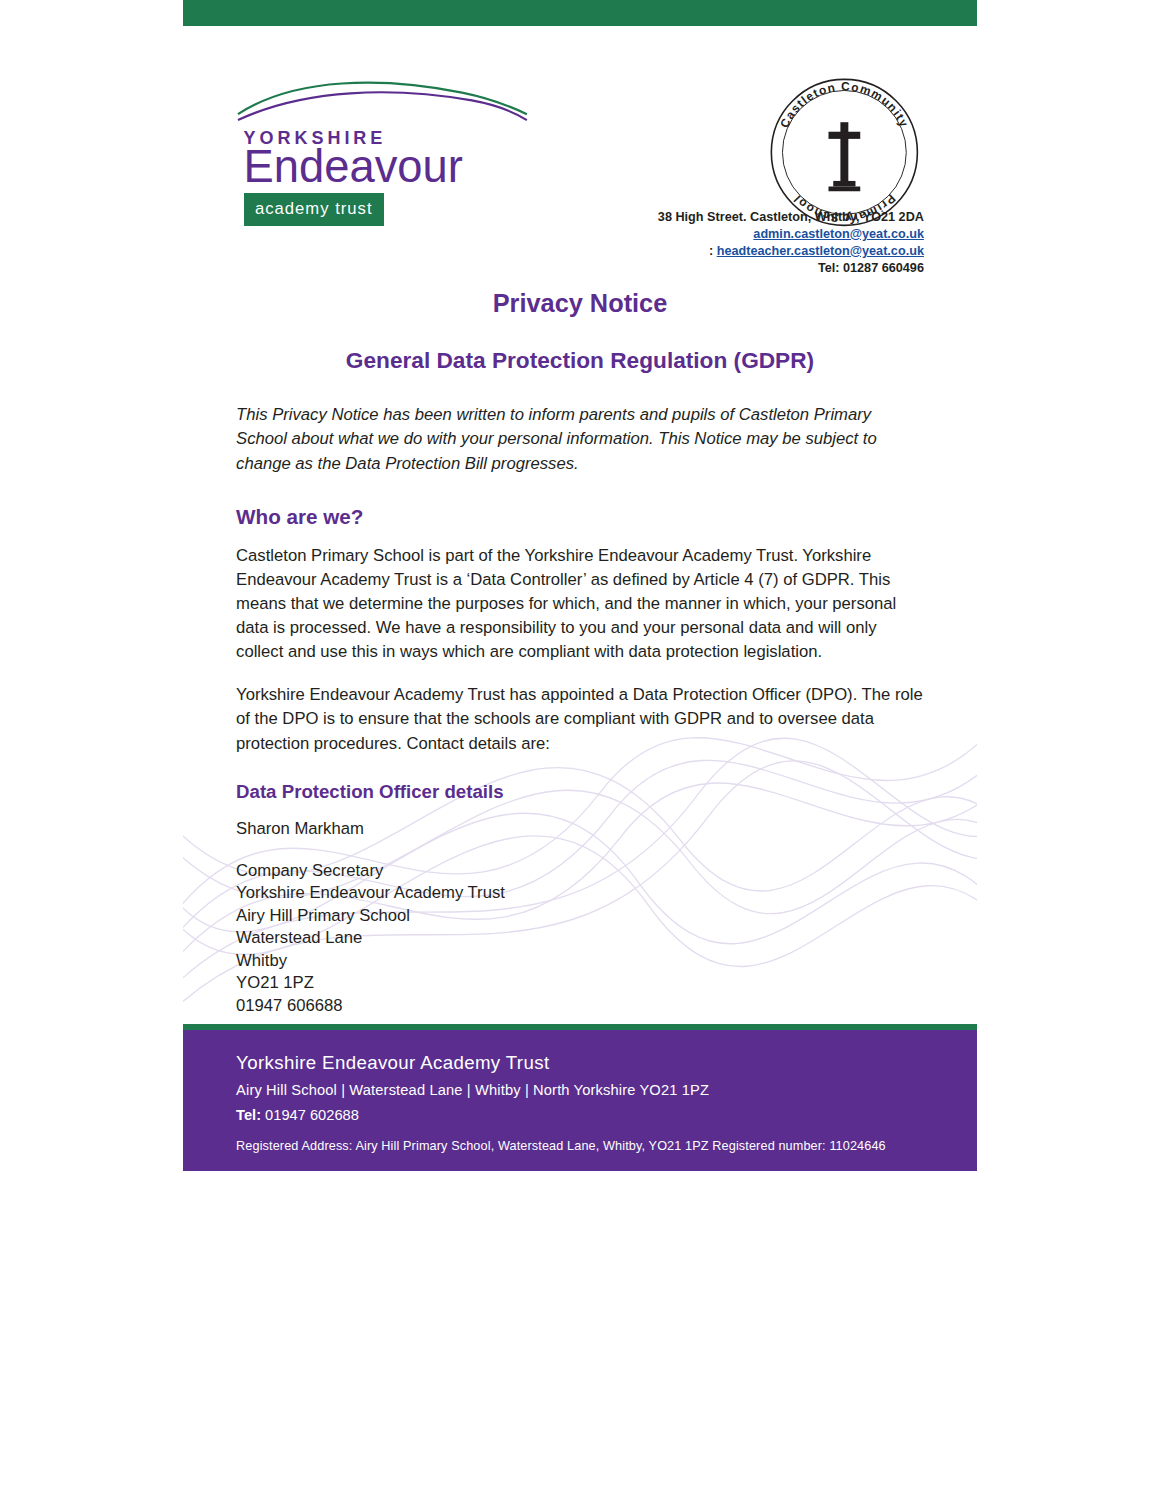YORKSHIRE
Endeavour
academy trust
Castleton Community Primary School
38 High Street. Castleton, Whitby, YO21 2DA
admin.castleton@yeat.co.uk
: headteacher.castleton@yeat.co.uk
Tel: 01287 660496
Privacy Notice
General Data Protection Regulation (GDPR)
This Privacy Notice has been written to inform parents and pupils of Castleton Primary School about what we do with your personal information. This Notice may be subject to change as the Data Protection Bill progresses.
Who are we?
Castleton Primary School is part of the Yorkshire Endeavour Academy Trust. Yorkshire Endeavour Academy Trust is a ‘Data Controller’ as defined by Article 4 (7) of GDPR. This means that we determine the purposes for which, and the manner in which, your personal data is processed. We have a responsibility to you and your personal data and will only collect and use this in ways which are compliant with data protection legislation.
Yorkshire Endeavour Academy Trust has appointed a Data Protection Officer (DPO). The role of the DPO is to ensure that the schools are compliant with GDPR and to oversee data protection procedures. Contact details are:
Data Protection Officer details
Sharon Markham
Company Secretary Yorkshire Endeavour Academy Trust Airy Hill Primary School Waterstead Lane Whitby YO21 1PZ 01947 606688
Email: companysecretary@yeat.co.uk
Yorkshire Endeavour Academy Trust has appointed Veritau Ltd to be its Data Protection Officer (DPO). The role of the DPO is to ensure that the schools are compliant with GDPR and to oversee data protection procedures. Veritau’s contact details are:
Yorkshire Endeavour Academy Trust
Airy Hill School | Waterstead Lane | Whitby | North Yorkshire YO21 1PZ
Tel: 01947 602688
Registered Address: Airy Hill Primary School, Waterstead Lane, Whitby, YO21 1PZ Registered number: 11024646